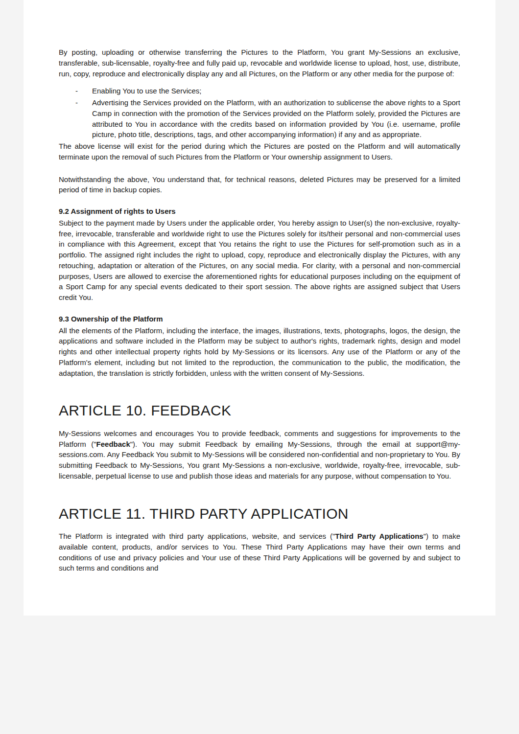By posting, uploading or otherwise transferring the Pictures to the Platform, You grant My-Sessions an exclusive, transferable, sub-licensable, royalty-free and fully paid up, revocable and worldwide license to upload, host, use, distribute, run, copy, reproduce and electronically display any and all Pictures, on the Platform or any other media for the purpose of:
Enabling You to use the Services;
Advertising the Services provided on the Platform, with an authorization to sublicense the above rights to a Sport Camp in connection with the promotion of the Services provided on the Platform solely, provided the Pictures are attributed to You in accordance with the credits based on information provided by You (i.e. username, profile picture, photo title, descriptions, tags, and other accompanying information) if any and as appropriate.
The above license will exist for the period during which the Pictures are posted on the Platform and will automatically terminate upon the removal of such Pictures from the Platform or Your ownership assignment to Users.
Notwithstanding the above, You understand that, for technical reasons, deleted Pictures may be preserved for a limited period of time in backup copies.
9.2 Assignment of rights to Users
Subject to the payment made by Users under the applicable order, You hereby assign to User(s) the non-exclusive, royalty-free, irrevocable, transferable and worldwide right to use the Pictures solely for its/their personal and non-commercial uses in compliance with this Agreement, except that You retains the right to use the Pictures for self-promotion such as in a portfolio. The assigned right includes the right to upload, copy, reproduce and electronically display the Pictures, with any retouching, adaptation or alteration of the Pictures, on any social media. For clarity, with a personal and non-commercial purposes, Users are allowed to exercise the aforementioned rights for educational purposes including on the equipment of a Sport Camp for any special events dedicated to their sport session. The above rights are assigned subject that Users credit You.
9.3 Ownership of the Platform
All the elements of the Platform, including the interface, the images, illustrations, texts, photographs, logos, the design, the applications and software included in the Platform may be subject to author's rights, trademark rights, design and model rights and other intellectual property rights hold by My-Sessions or its licensors. Any use of the Platform or any of the Platform's element, including but not limited to the reproduction, the communication to the public, the modification, the adaptation, the translation is strictly forbidden, unless with the written consent of My-Sessions.
ARTICLE 10. FEEDBACK
My-Sessions welcomes and encourages You to provide feedback, comments and suggestions for improvements to the Platform ("Feedback"). You may submit Feedback by emailing My-Sessions, through the email at support@my-sessions.com. Any Feedback You submit to My-Sessions will be considered non-confidential and non-proprietary to You. By submitting Feedback to My-Sessions, You grant My-Sessions a non-exclusive, worldwide, royalty-free, irrevocable, sub-licensable, perpetual license to use and publish those ideas and materials for any purpose, without compensation to You.
ARTICLE 11. THIRD PARTY APPLICATION
The Platform is integrated with third party applications, website, and services ("Third Party Applications") to make available content, products, and/or services to You. These Third Party Applications may have their own terms and conditions of use and privacy policies and Your use of these Third Party Applications will be governed by and subject to such terms and conditions and